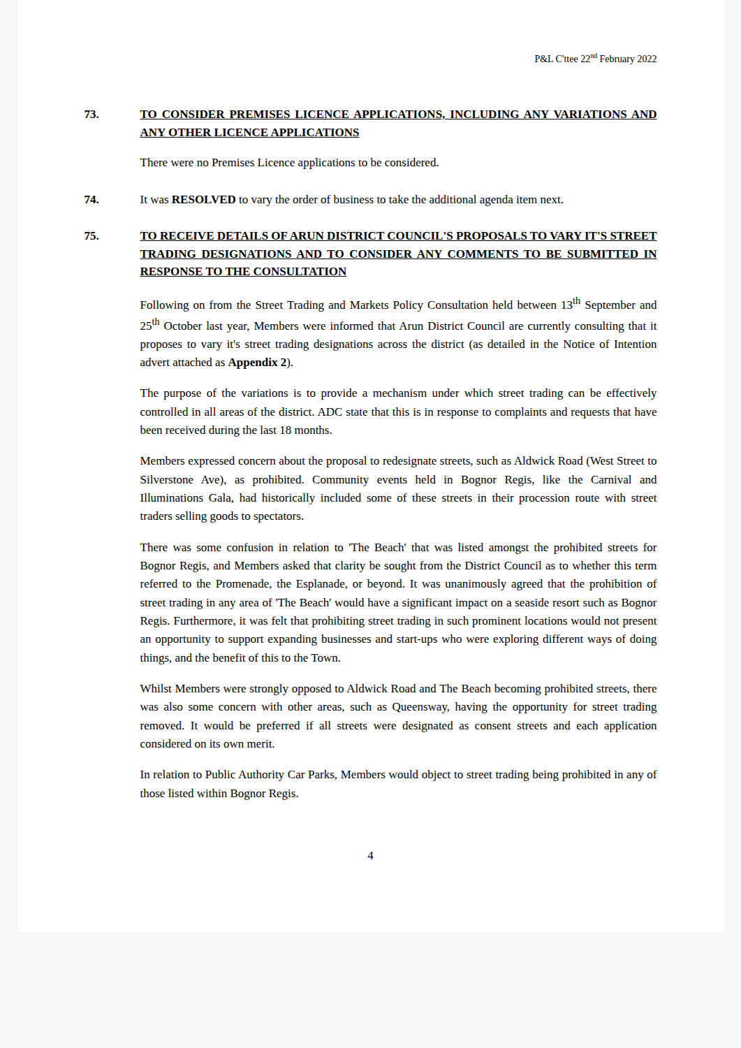P&L C'ttee 22nd February 2022
73.
To consider premises licence applications, including any variations and any other licence applications
There were no Premises Licence applications to be considered.
74.
It was RESOLVED to vary the order of business to take the additional agenda item next.
75.
To receive details of Arun District Council's proposals to vary it's street trading designations and to consider any comments to be submitted in response to the consultation
Following on from the Street Trading and Markets Policy Consultation held between 13th September and 25th October last year, Members were informed that Arun District Council are currently consulting that it proposes to vary it's street trading designations across the district (as detailed in the Notice of Intention advert attached as Appendix 2).
The purpose of the variations is to provide a mechanism under which street trading can be effectively controlled in all areas of the district. ADC state that this is in response to complaints and requests that have been received during the last 18 months.
Members expressed concern about the proposal to redesignate streets, such as Aldwick Road (West Street to Silverstone Ave), as prohibited. Community events held in Bognor Regis, like the Carnival and Illuminations Gala, had historically included some of these streets in their procession route with street traders selling goods to spectators.
There was some confusion in relation to 'The Beach' that was listed amongst the prohibited streets for Bognor Regis, and Members asked that clarity be sought from the District Council as to whether this term referred to the Promenade, the Esplanade, or beyond. It was unanimously agreed that the prohibition of street trading in any area of 'The Beach' would have a significant impact on a seaside resort such as Bognor Regis. Furthermore, it was felt that prohibiting street trading in such prominent locations would not present an opportunity to support expanding businesses and start-ups who were exploring different ways of doing things, and the benefit of this to the Town.
Whilst Members were strongly opposed to Aldwick Road and The Beach becoming prohibited streets, there was also some concern with other areas, such as Queensway, having the opportunity for street trading removed. It would be preferred if all streets were designated as consent streets and each application considered on its own merit.
In relation to Public Authority Car Parks, Members would object to street trading being prohibited in any of those listed within Bognor Regis.
4